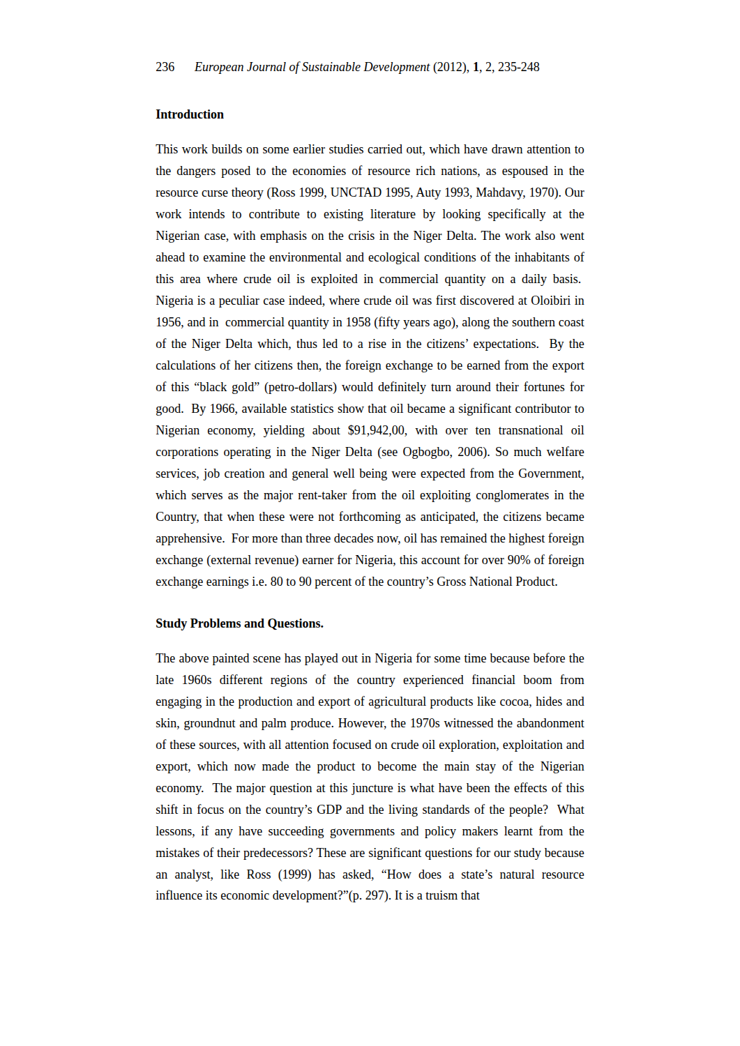236 European Journal of Sustainable Development (2012), 1, 2, 235-248
Introduction
This work builds on some earlier studies carried out, which have drawn attention to the dangers posed to the economies of resource rich nations, as espoused in the resource curse theory (Ross 1999, UNCTAD 1995, Auty 1993, Mahdavy, 1970). Our work intends to contribute to existing literature by looking specifically at the Nigerian case, with emphasis on the crisis in the Niger Delta. The work also went ahead to examine the environmental and ecological conditions of the inhabitants of this area where crude oil is exploited in commercial quantity on a daily basis. Nigeria is a peculiar case indeed, where crude oil was first discovered at Oloibiri in 1956, and in commercial quantity in 1958 (fifty years ago), along the southern coast of the Niger Delta which, thus led to a rise in the citizens’ expectations. By the calculations of her citizens then, the foreign exchange to be earned from the export of this “black gold” (petro-dollars) would definitely turn around their fortunes for good. By 1966, available statistics show that oil became a significant contributor to Nigerian economy, yielding about $91,942,00, with over ten transnational oil corporations operating in the Niger Delta (see Ogbogbo, 2006). So much welfare services, job creation and general well being were expected from the Government, which serves as the major rent-taker from the oil exploiting conglomerates in the Country, that when these were not forthcoming as anticipated, the citizens became apprehensive. For more than three decades now, oil has remained the highest foreign exchange (external revenue) earner for Nigeria, this account for over 90% of foreign exchange earnings i.e. 80 to 90 percent of the country’s Gross National Product.
Study Problems and Questions.
The above painted scene has played out in Nigeria for some time because before the late 1960s different regions of the country experienced financial boom from engaging in the production and export of agricultural products like cocoa, hides and skin, groundnut and palm produce. However, the 1970s witnessed the abandonment of these sources, with all attention focused on crude oil exploration, exploitation and export, which now made the product to become the main stay of the Nigerian economy. The major question at this juncture is what have been the effects of this shift in focus on the country’s GDP and the living standards of the people? What lessons, if any have succeeding governments and policy makers learnt from the mistakes of their predecessors? These are significant questions for our study because an analyst, like Ross (1999) has asked, “How does a state’s natural resource influence its economic development?”(p. 297). It is a truism that